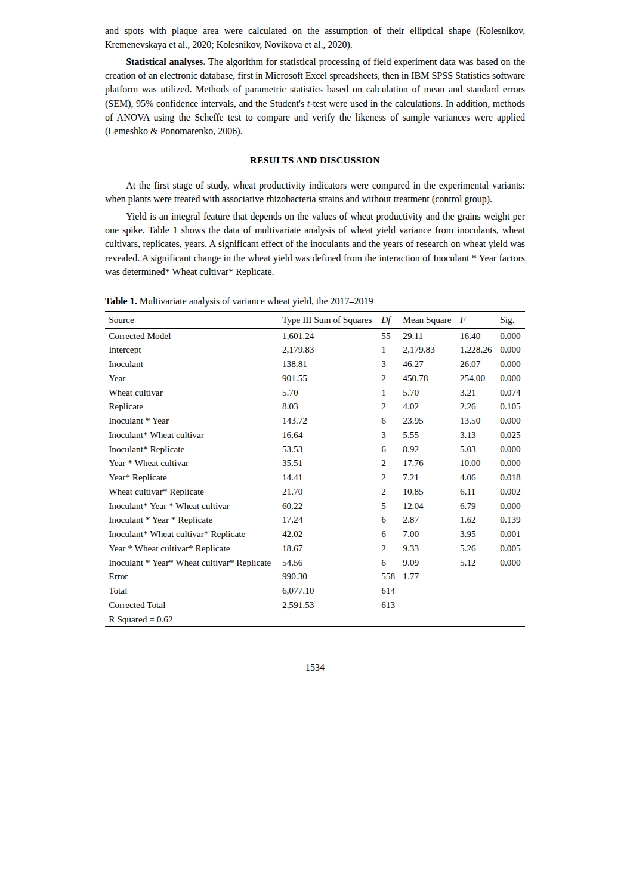and spots with plaque area were calculated on the assumption of their elliptical shape (Kolesnikov, Kremenevskaya et al., 2020; Kolesnikov, Novikova et al., 2020).
Statistical analyses. The algorithm for statistical processing of field experiment data was based on the creation of an electronic database, first in Microsoft Excel spreadsheets, then in IBM SPSS Statistics software platform was utilized. Methods of parametric statistics based on calculation of mean and standard errors (SEM), 95% confidence intervals, and the Student's t-test were used in the calculations. In addition, methods of ANOVA using the Scheffe test to compare and verify the likeness of sample variances were applied (Lemeshko & Ponomarenko, 2006).
Results and Discussion
At the first stage of study, wheat productivity indicators were compared in the experimental variants: when plants were treated with associative rhizobacteria strains and without treatment (control group).
Yield is an integral feature that depends on the values of wheat productivity and the grains weight per one spike. Table 1 shows the data of multivariate analysis of wheat yield variance from inoculants, wheat cultivars, replicates, years. A significant effect of the inoculants and the years of research on wheat yield was revealed. A significant change in the wheat yield was defined from the interaction of Inoculant * Year factors was determined* Wheat cultivar* Replicate.
Table 1. Multivariate analysis of variance wheat yield, the 2017–2019
| Source | Type III Sum of Squares | Df | Mean Square | F | Sig. |
| --- | --- | --- | --- | --- | --- |
| Corrected Model | 1,601.24 | 55 | 29.11 | 16.40 | 0.000 |
| Intercept | 2,179.83 | 1 | 2,179.83 | 1,228.26 | 0.000 |
| Inoculant | 138.81 | 3 | 46.27 | 26.07 | 0.000 |
| Year | 901.55 | 2 | 450.78 | 254.00 | 0.000 |
| Wheat cultivar | 5.70 | 1 | 5.70 | 3.21 | 0.074 |
| Replicate | 8.03 | 2 | 4.02 | 2.26 | 0.105 |
| Inoculant * Year | 143.72 | 6 | 23.95 | 13.50 | 0.000 |
| Inoculant* Wheat cultivar | 16.64 | 3 | 5.55 | 3.13 | 0.025 |
| Inoculant* Replicate | 53.53 | 6 | 8.92 | 5.03 | 0.000 |
| Year * Wheat cultivar | 35.51 | 2 | 17.76 | 10.00 | 0.000 |
| Year* Replicate | 14.41 | 2 | 7.21 | 4.06 | 0.018 |
| Wheat cultivar* Replicate | 21.70 | 2 | 10.85 | 6.11 | 0.002 |
| Inoculant* Year * Wheat cultivar | 60.22 | 5 | 12.04 | 6.79 | 0.000 |
| Inoculant * Year * Replicate | 17.24 | 6 | 2.87 | 1.62 | 0.139 |
| Inoculant* Wheat cultivar* Replicate | 42.02 | 6 | 7.00 | 3.95 | 0.001 |
| Year * Wheat cultivar* Replicate | 18.67 | 2 | 9.33 | 5.26 | 0.005 |
| Inoculant * Year* Wheat cultivar* Replicate | 54.56 | 6 | 9.09 | 5.12 | 0.000 |
| Error | 990.30 | 558 | 1.77 | | |
| Total | 6,077.10 | 614 | | | |
| Corrected Total | 2,591.53 | 613 | | | |
| R Squared = 0.62 | | | | | |
1534